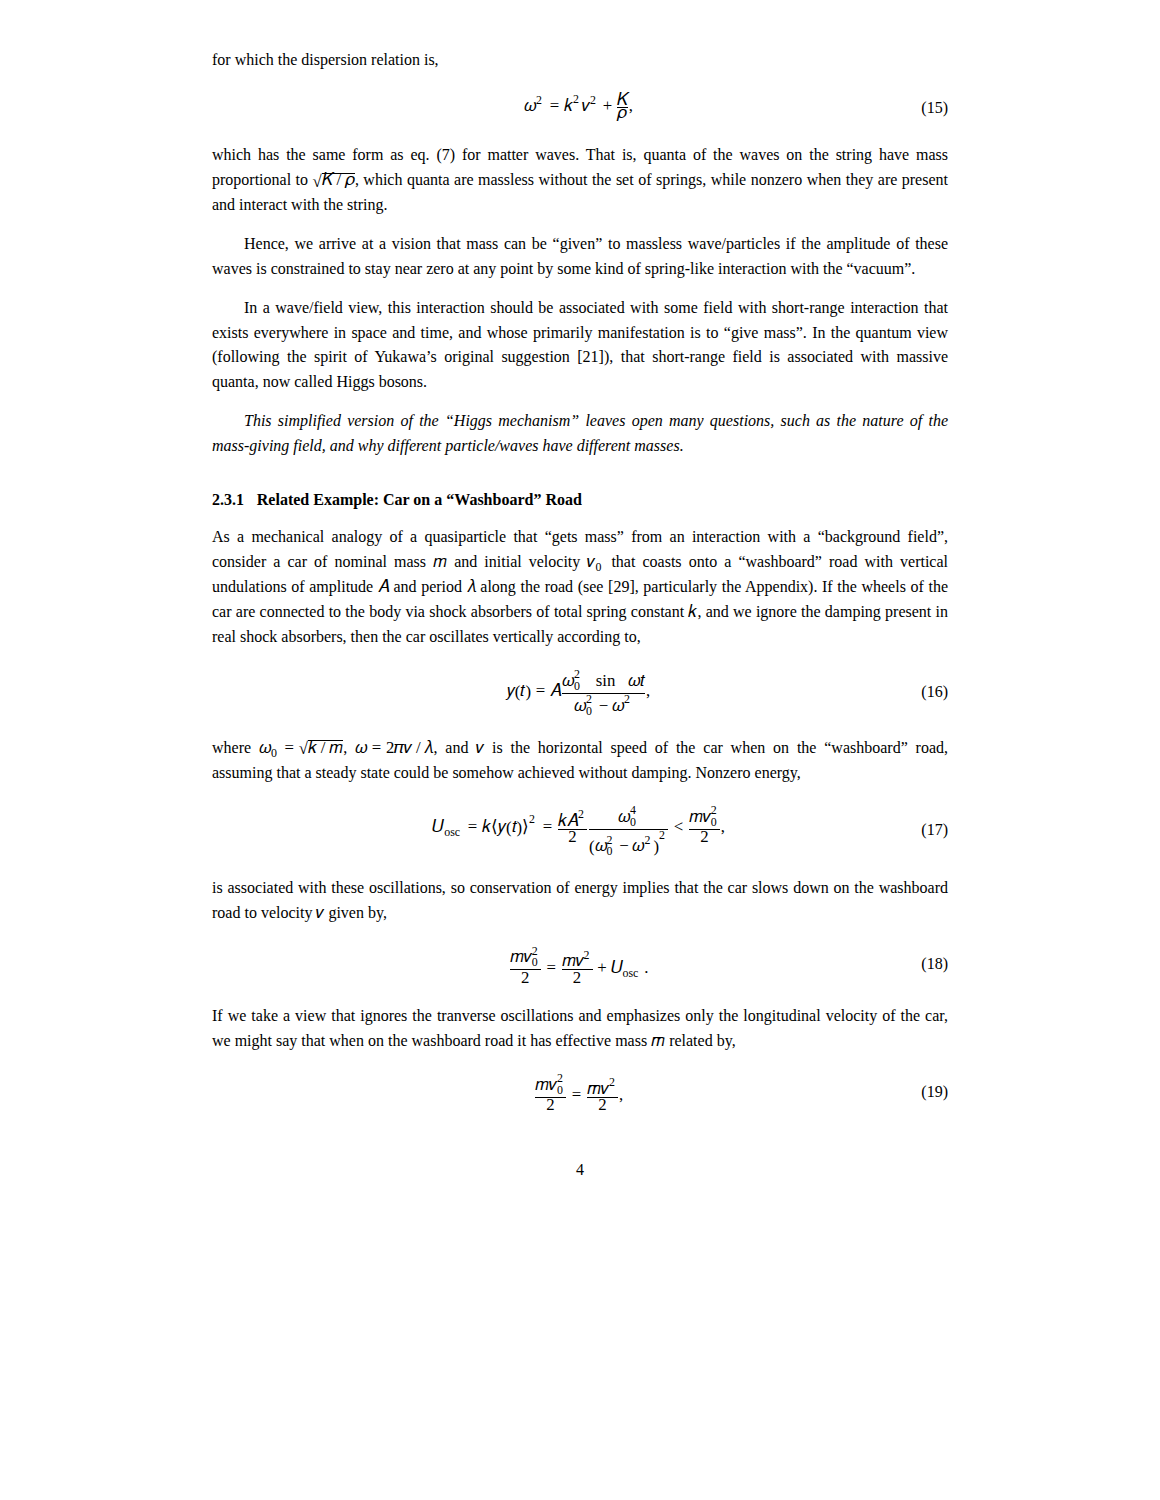for which the dispersion relation is,
(15) ω2 = k2 v2 + Kρ , (15)
which has the same form as eq. (7) for matter waves. That is, quanta of the waves on the string have mass proportional to K/ρ, which quanta are massless without the set of springs, while nonzero when they are present and interact with the string.
Hence, we arrive at a vision that mass can be “given” to massless wave/particles if the amplitude of these waves is constrained to stay near zero at any point by some kind of spring-like interaction with the “vacuum”.
In a wave/field view, this interaction should be associated with some field with short-range interaction that exists everywhere in space and time, and whose primarily manifestation is to “give mass”. In the quantum view (following the spirit of Yukawa’s original suggestion [21]), that short-range field is associated with massive quanta, now called Higgs bosons.
This simplified version of the “Higgs mechanism” leaves open many questions, such as the nature of the mass-giving field, and why different particle/waves have different masses.
2.3.1 Related Example: Car on a “Washboard” Road
As a mechanical analogy of a quasiparticle that “gets mass” from an interaction with a “background field”, consider a car of nominal mass m and initial velocity v0 that coasts onto a “washboard” road with vertical undulations of amplitude A and period λ along the road (see [29], particularly the Appendix). If the wheels of the car are connected to the body via shock absorbers of total spring constant k, and we ignore the damping present in real shock absorbers, then the car oscillates vertically according to,
(16) y(t) = A ω02 sin ωt ω02−ω2 , (16)
where ω0=k/m, ω=2πv/λ, and v is the horizontal speed of the car when on the “washboard” road, assuming that a steady state could be somehow achieved without damping. Nonzero energy,
(17) Uosc = k ⟨y(t)⟩ 2 = kA22 ω04 (ω02−ω2)2 < mv022 , (17)
is associated with these oscillations, so conservation of energy implies that the car slows down on the washboard road to velocity v given by,
(18) mv022 = mv22 + Uosc . (18)
If we take a view that ignores the tranverse oscillations and emphasizes only the longitudinal velocity of the car, we might say that when on the washboard road it has effective mass m¯ related by,
(19) mv022 = m¯v22 , (19)
4